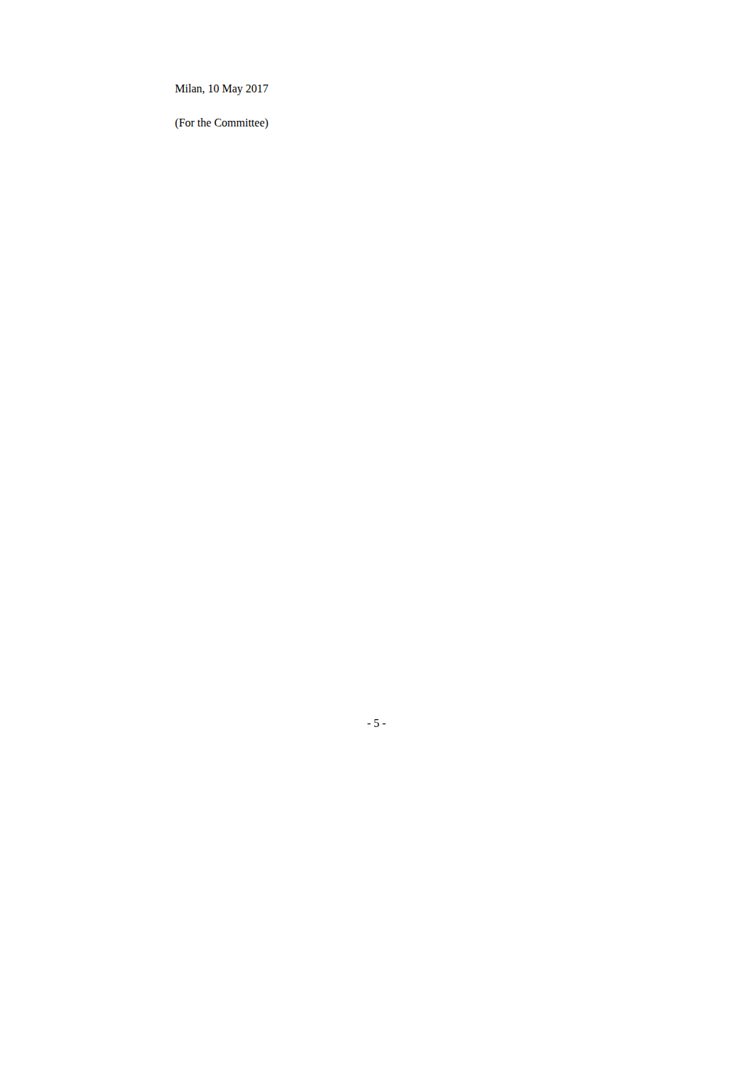Milan, 10 May 2017
(For the Committee)
- 5 -